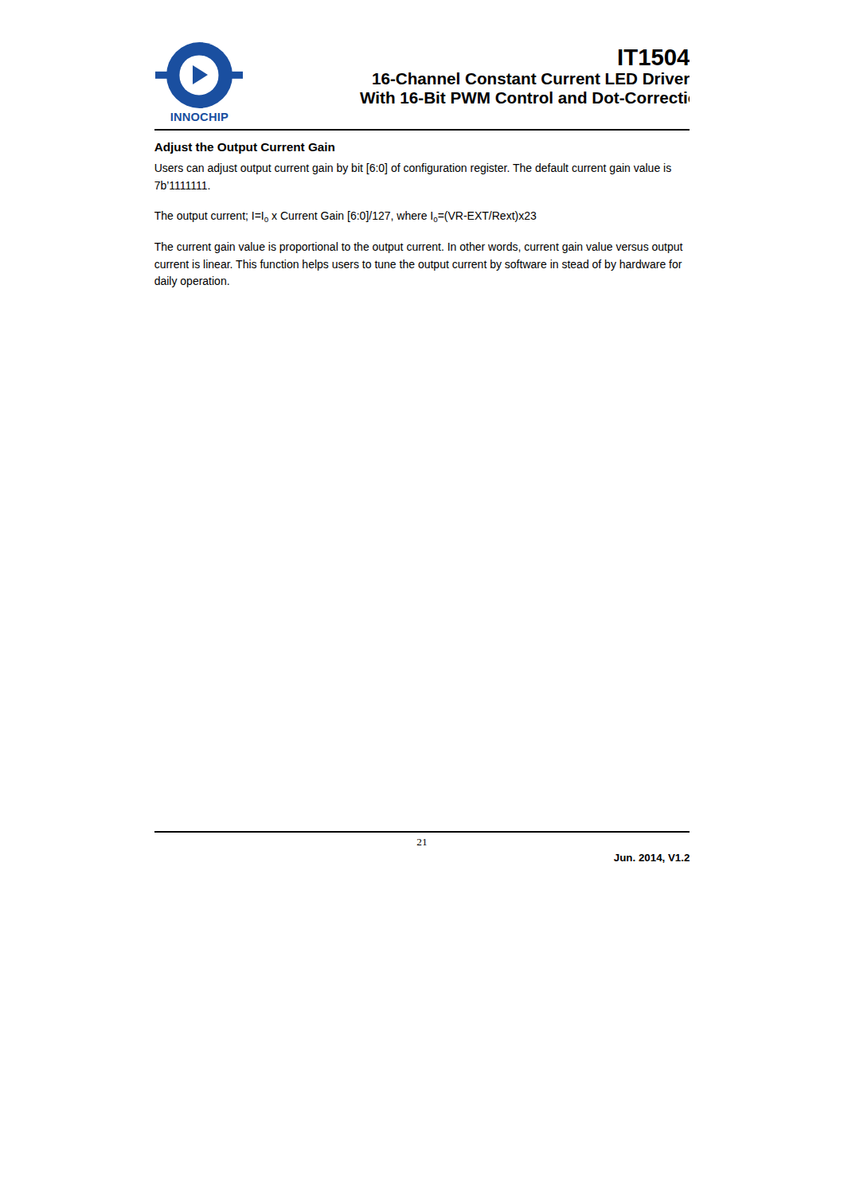INNOCHIP
IT1504
16-Channel Constant Current LED Driver
With 16-Bit PWM Control and Dot-Correction
Adjust the Output Current Gain
Users can adjust output current gain by bit [6:0] of configuration register. The default current gain value is 7b’1111111.
The output current; I=I0 x Current Gain [6:0]/127, where I0=(VR-EXT/Rext)x23
The current gain value is proportional to the output current. In other words, current gain value versus output current is linear. This function helps users to tune the output current by software in stead of by hardware for daily operation.
21
Jun. 2014, V1.2